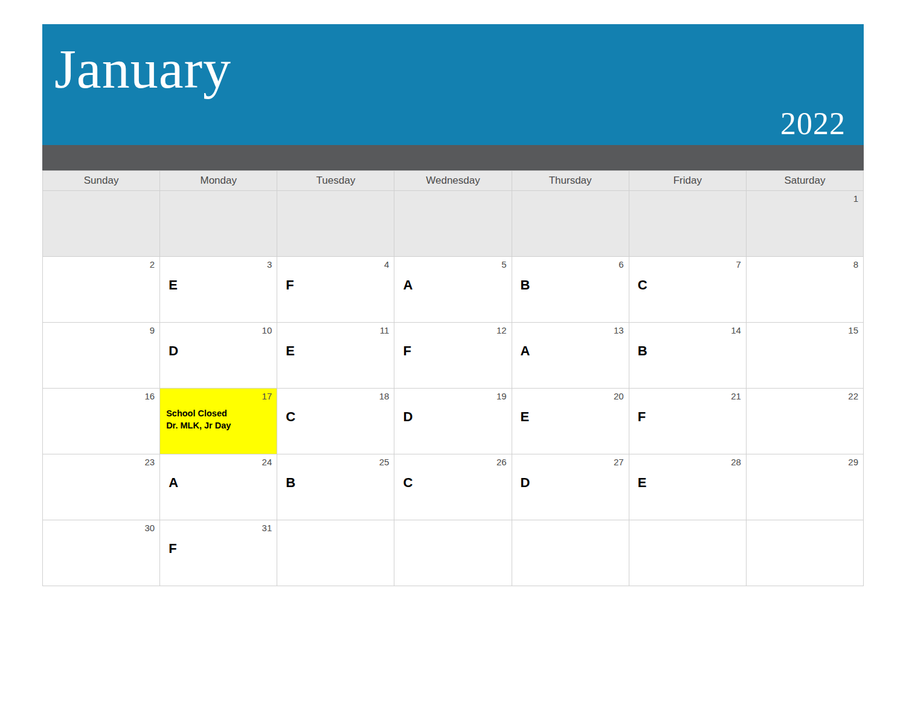January
2022
| Sunday | Monday | Tuesday | Wednesday | Thursday | Friday | Saturday |
| --- | --- | --- | --- | --- | --- | --- |
| | | | | | | 1 |
| 2 | 3 E | 4 F | 5 A | 6 B | 7 C | 8 |
| 9 | 10 D | 11 E | 12 F | 13 A | 14 B | 15 |
| 16 | 17 School Closed Dr. MLK, Jr Day | 18 C | 19 D | 20 E | 21 F | 22 |
| 23 | 24 A | 25 B | 26 C | 27 D | 28 E | 29 |
| 30 | 31 F | | | | | |